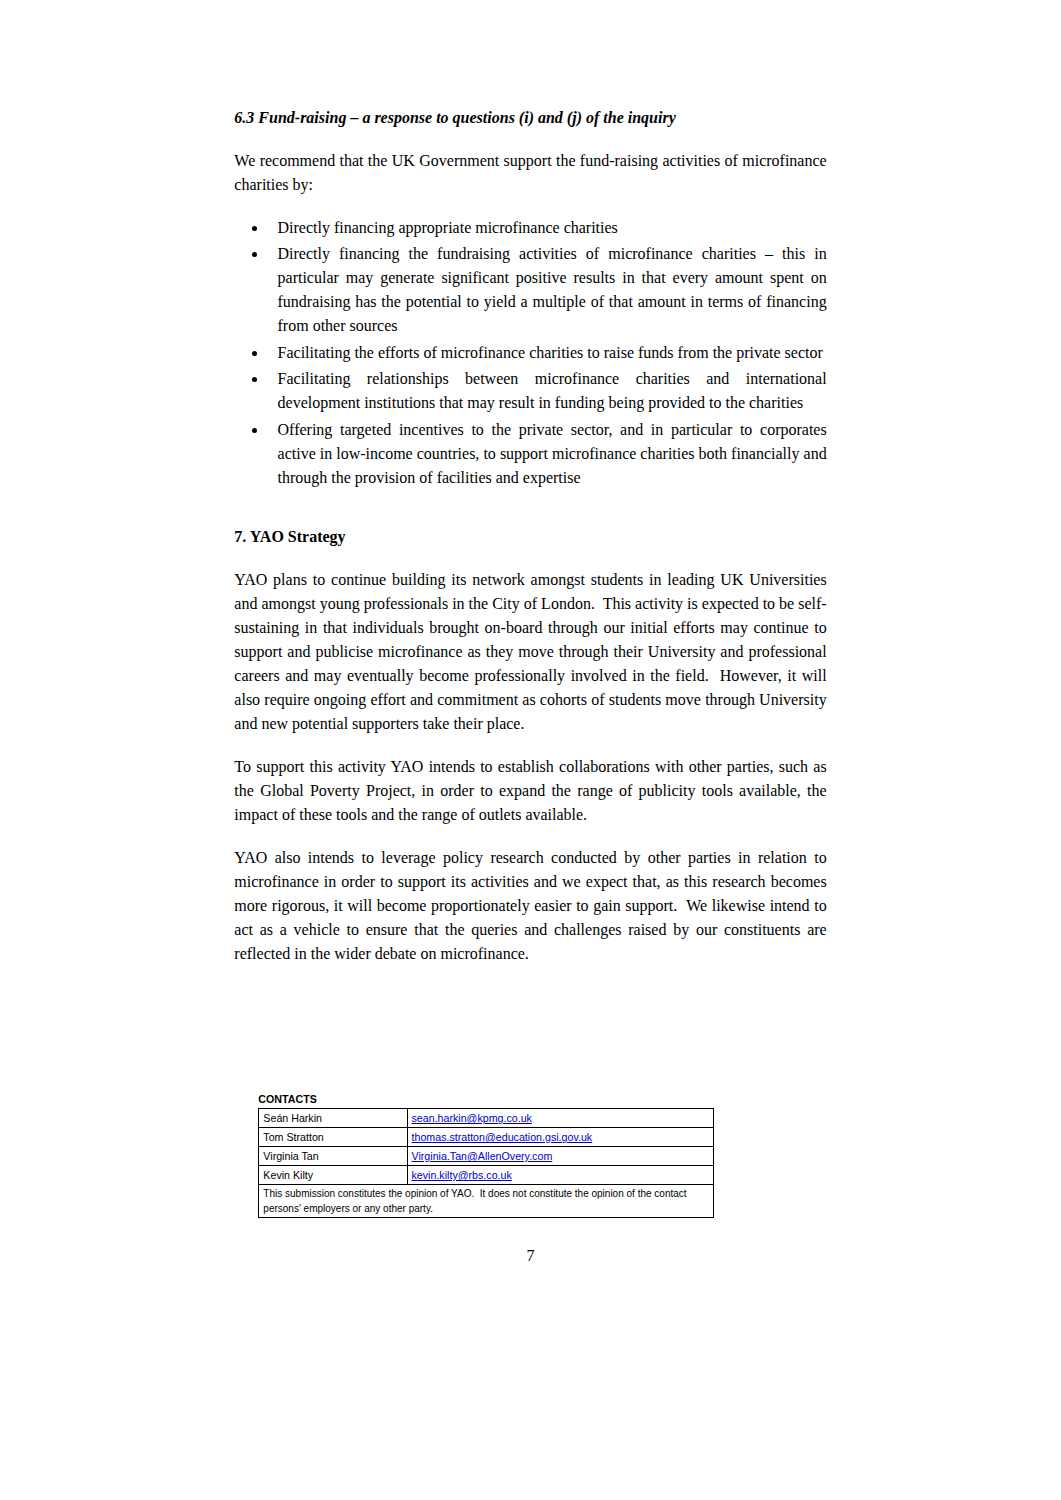6.3 Fund-raising – a response to questions (i) and (j) of the inquiry
We recommend that the UK Government support the fund-raising activities of microfinance charities by:
Directly financing appropriate microfinance charities
Directly financing the fundraising activities of microfinance charities – this in particular may generate significant positive results in that every amount spent on fundraising has the potential to yield a multiple of that amount in terms of financing from other sources
Facilitating the efforts of microfinance charities to raise funds from the private sector
Facilitating relationships between microfinance charities and international development institutions that may result in funding being provided to the charities
Offering targeted incentives to the private sector, and in particular to corporates active in low-income countries, to support microfinance charities both financially and through the provision of facilities and expertise
7. YAO Strategy
YAO plans to continue building its network amongst students in leading UK Universities and amongst young professionals in the City of London. This activity is expected to be self-sustaining in that individuals brought on-board through our initial efforts may continue to support and publicise microfinance as they move through their University and professional careers and may eventually become professionally involved in the field. However, it will also require ongoing effort and commitment as cohorts of students move through University and new potential supporters take their place.
To support this activity YAO intends to establish collaborations with other parties, such as the Global Poverty Project, in order to expand the range of publicity tools available, the impact of these tools and the range of outlets available.
YAO also intends to leverage policy research conducted by other parties in relation to microfinance in order to support its activities and we expect that, as this research becomes more rigorous, it will become proportionately easier to gain support. We likewise intend to act as a vehicle to ensure that the queries and challenges raised by our constituents are reflected in the wider debate on microfinance.
CONTACTS
| Seán Harkin | sean.harkin@kpmg.co.uk |
| Tom Stratton | thomas.stratton@education.gsi.gov.uk |
| Virginia Tan | Virginia.Tan@AllenOvery.com |
| Kevin Kilty | kevin.kilty@rbs.co.uk |
| This submission constitutes the opinion of YAO. It does not constitute the opinion of the contact persons' employers or any other party. |
7